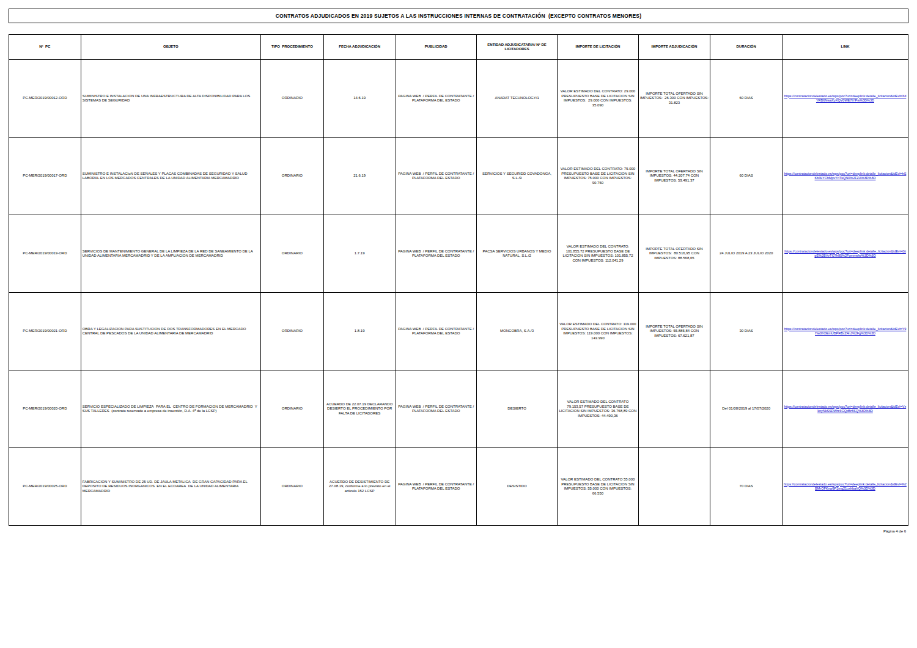CONTRATOS ADJUDICADOS EN 2019 SUJETOS A LAS INSTRUCCIONES INTERNAS DE CONTRATACIÓN (EXCEPTO CONTRATOS MENORES)
| Nº PC | OBJETO | TIPO PROCEDIMIENTO | FECHA ADJUDICACIÓN | PUBLICIDAD | ENTIDAD ADJUDICATARIA/ Nº DE LICITADORES | IMPORTE DE LICITACIÓN | IMPORTE ADJUDICACIÓN | DURACIÓN | LINK |
| --- | --- | --- | --- | --- | --- | --- | --- | --- | --- |
| PC-MER/2019/00012-ORD | SUMINISTRO E INSTALACION DE UNA INFRAESTRUCTURA DE ALTA DISPONIBILIDAD PARA LOS SISTEMAS DE SEGURIDAD | ORDINARIO | 14.6.19 | PAGINA WEB / PERFIL DE CONTRATANTE / PLATAFORMA DEL ESTADO | ANADAT TECHNOLOGY/1 | VALOR ESTIMADO DEL CONTRATO: 29.000 PRESUPUESTO BASE DE LICITACION SIN IMPUESTOS: 29.000 CON IMPUESTOS: 35.090 | IMPORTE TOTAL OFERTADO SIN IMPUESTOS: 26.300 CON IMPUESTOS: 31.823 | 60 DIAS | https://contrataciondelestado.es/wps/poc?uri=deeplink:detalle_licitacion&idEvl=XdYRB6NwaXyXQV0WE7IYPw%3D%3D |
| PC-MER/2019/00017-ORD | SUMINISTRO E INSTALACIoN DE SEÑALES Y PLACAS COMBINADAS DE SEGURIDAD Y SALUD LABORAL EN LOS MERCADOS CENTRALES DE LA UNIDAD ALIMENTARIA MERCAMADRID | ORDINARIO | 21.6.19 | PAGINA WEB / PERFIL DE CONTRATANTE / PLATAFORMA DEL ESTADO | SERVICIOS Y SEGURIDD COVADONGA, S.L./9 | VALOR ESTIMADO DEL CONTRATO: 75.000 PRESUPUESTO BASE DE LICITACION SIN IMPUESTOS: 75.000 CON IMPUESTOS: 90.750 | IMPORTE TOTAL OFERTADO SIN IMPUESTOS: 44.207,74 CON IMPUESTOS: 53.491,37 | 60 DIAS | https://contrataciondelestado.es/wps/poc?uri=deeplink:detalle_licitacion&idEvl=hSKb3LYChMpvYnTkQN0%2FZA%3D%3D |
| PC-MER/2019/00019-ORD | SERVICIOS DE MANTENIMIENTO GENERAL DE LA LIMPIEZA DE LA RED DE SANEAMIENTO DE LA UNIDAD ALIMENTARIA MERCAMADRID Y DE LA AMPLIACION DE MERCAMADRID | ORDINARIO | 1.7.19 | PAGINA WEB / PERFIL DE CONTRATANTE / PLATAFORMA DEL ESTADO | PACSA SERVICIOS URBANOS Y MEDIO NATURAL, S.L./2 | VALOR ESTIMADO DEL CONTRATO: 101.855,72 PRESUPUESTO BASE DE LICITACION SIN IMPUESTOS: 101.855,72 CON IMPUESTOS: 112.041,29 | IMPORTE TOTAL OFERTADO SIN IMPUESTOS: 80.516,95 CON IMPUESTOS: 88.568,65 | 24 JULIO 2019 A 23 JULIO 2020 | https://contrataciondelestado.es/wps/poc?uri=deeplink:detalle_licitacion&idEvl=0tigE%2BVvTfJ7h85%2Fpmmsfw%3D%3D |
| PC-MER/2019/00021-ORD | OBRA Y LEGALIZACION PARA SUSTITUCION DE DOS TRANSFORMADORES EN EL MERCADO CENTRAL DE PESCADOS DE LA UNIDAD ALIMENTARIA DE MERCAMADRID | ORDINARIO | 1.8.19 | PAGINA WEB / PERFIL DE CONTRATANTE / PLATAFORMA DEL ESTADO | MONCOBRA, S.A./3 | VALOR ESTIMADO DEL CONTRATO: 119.000 PRESUPUESTO BASE DE LICITACION SIN IMPUESTOS: 119.000 CON IMPUESTOS: 143.990 | IMPORTE TOTAL OFERTADO SIN IMPUESTOS: 55.885,84 CON IMPUESTOS: 67.621,87 | 30 DIAS | https://contrataciondelestado.es/wps/poc?uri=deeplink:detalle_licitacion&idEvl=Y9Hw0frOEmUBPRBxZ4nJ%2Fg%3D%3D |
| PC-MER/2019/00020-ORD | SERVICIO ESPECIALIZADO DE LIMPIEZA PARA EL CENTRO DE FORMACION DE MERCAMADRID Y SUS TALLERES (contrato reservado a empresa de inserción, D.A. 4ª de la LCSP) | ORDINARIO | ACUERDO DE 22.07.19 DECLARANDO DESIERTO EL PROCEDIMIENTO POR FALTA DE LICITADORES | PAGINA WEB / PERFIL DE CONTRATANTE / PLATAFORMA DEL ESTADO | DESIERTO | VALOR ESTIMADO DEL CONTRATO 79.153,57 PRESUPUESTO BASE DE LICITACION SIN IMPUESTOS: 36.768,89 CON IMPUESTOS: 44.490,36 | | Del 01/08/2019 al 17/07/2020 | https://contrataciondelestado.es/wps/poc?uri=deeplink:detalle_licitacion&idEvl=VzknyNkSSRWrz3GQd5r6SQ%3D%3D |
| PC-MER/2019/00025-ORD | FABRICACION Y SUMINISTRO DE 25 UD. DE JAULA METALICA DE GRAN CAPACIDAD PARA EL DEPOSITO DE RESIDUOS INORGANICOS EN EL ECOAREA DE LA UNIDAD ALIMENTARIA MERCAMADRID | ORDINARIO | ACUERDO DE DESISTIMIENTO DE 27.08.19, conforme a lo previsto en el artículo 152 LCSP | PAGINA WEB / PERFIL DE CONTRATANTE / PLATAFORMA DEL ESTADO | DESISTIDO | VALOR ESTIMADO DEL CONTRATO 55.000 PRESUPUESTO BASE DE LICITACION SIN IMPUESTOS: 55.000 CON IMPUESTOS: 66.550 | | 70 DIAS | https://contrataciondelestado.es/wps/poc?uri=deeplink:detalle_licitacion&idEvl=%2BMrOFKnw9P2mq21uxhbaVQ%3D%3D |
Página 4 de 6